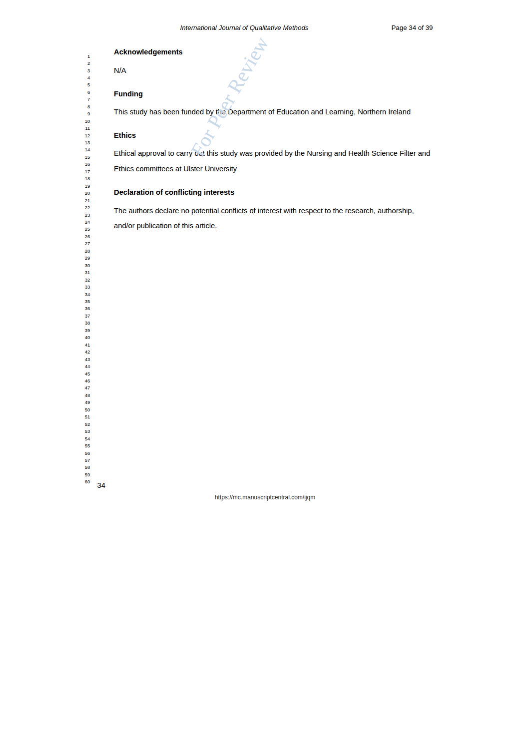International Journal of Qualitative Methods
Page 34 of 39
12345678910 11121314151617181920 21222324252627282930 31323334353637383940 41424344454647484950 51525354555657585960
For Peer Review
Acknowledgements
N/A
Funding
This study has been funded by the Department of Education and Learning, Northern Ireland
Ethics
Ethical approval to carry out this study was provided by the Nursing and Health Science Filter and Ethics committees at Ulster University
Declaration of conflicting interests
The authors declare no potential conflicts of interest with respect to the research, authorship, and/or publication of this article.
34
https://mc.manuscriptcentral.com/ijqm